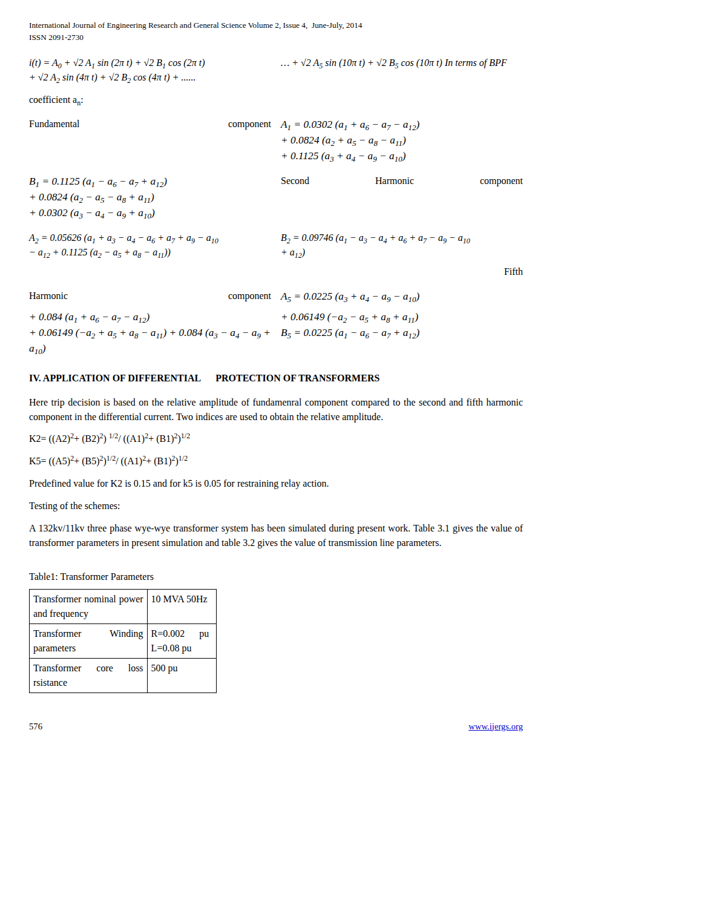International Journal of Engineering Research and General Science Volume 2, Issue 4, June-July, 2014
ISSN 2091-2730
i(t) = A0 + √2 A1 sin (2π t) + √2 B1 cos (2π t)
+ √2 A2 sin (4π t) + √2 B2 cos (4π t) + ......
… + √2 A5 sin (10π t) + √2 B5 cos (10π t) In terms of BPF
coefficient an:
Fundamental component
A1 = 0.0302 (a1 + a6 − a7 − a12)
+ 0.0824 (a2 + a5 − a8 − a11)
+ 0.1125 (a3 + a4 − a9 − a10)
B1 = 0.1125 (a1 − a6 − a7 + a12)
+ 0.0824 (a2 − a5 − a8 + a11)
+ 0.0302 (a3 − a4 − a9 + a10)
Second Harmonic component
A2 = 0.05626 (a1 + a3 − a4 − a6 + a7 + a9 − a10
− a12 + 0.1125 (a2 − a5 + a8 − a11))
B2 = 0.09746 (a1 − a3 − a4 + a6 + a7 − a9 − a10
+ a12)
Fifth
Harmonic component
A5 = 0.0225 (a3 + a4 − a9 − a10)
+ 0.084 (a1 + a6 − a7 − a12)
+ 0.06149 (−a2 + a5 + a8 − a11) + 0.084 (a3 − a4 − a9 + a10)
+ 0.06149 (−a2 − a5 + a8 + a11)
B5 = 0.0225 (a1 − a6 − a7 + a12)
IV. APPLICATION OF DIFFERENTIAL PROTECTION OF TRANSFORMERS
Here trip decision is based on the relative amplitude of fundamenral component compared to the second and fifth harmonic component in the differential current. Two indices are used to obtain the relative amplitude.
K2= ((A2)2+ (B2)2) 1/2/ ((A1)2+ (B1)2)1/2
K5= ((A5)2+ (B5)2)1/2/ ((A1)2+ (B1)2)1/2
Predefined value for K2 is 0.15 and for k5 is 0.05 for restraining relay action.
Testing of the schemes:
A 132kv/11kv three phase wye-wye transformer system has been simulated during present work. Table 3.1 gives the value of transformer parameters in present simulation and table 3.2 gives the value of transmission line parameters.
Table1: Transformer Parameters
| Transformer nominal power and frequency | 10 MVA 50Hz |
| Transformer Winding parameters | R=0.002 pu L=0.08 pu |
| Transformer core loss rsistance | 500 pu |
576 www.ijergs.org